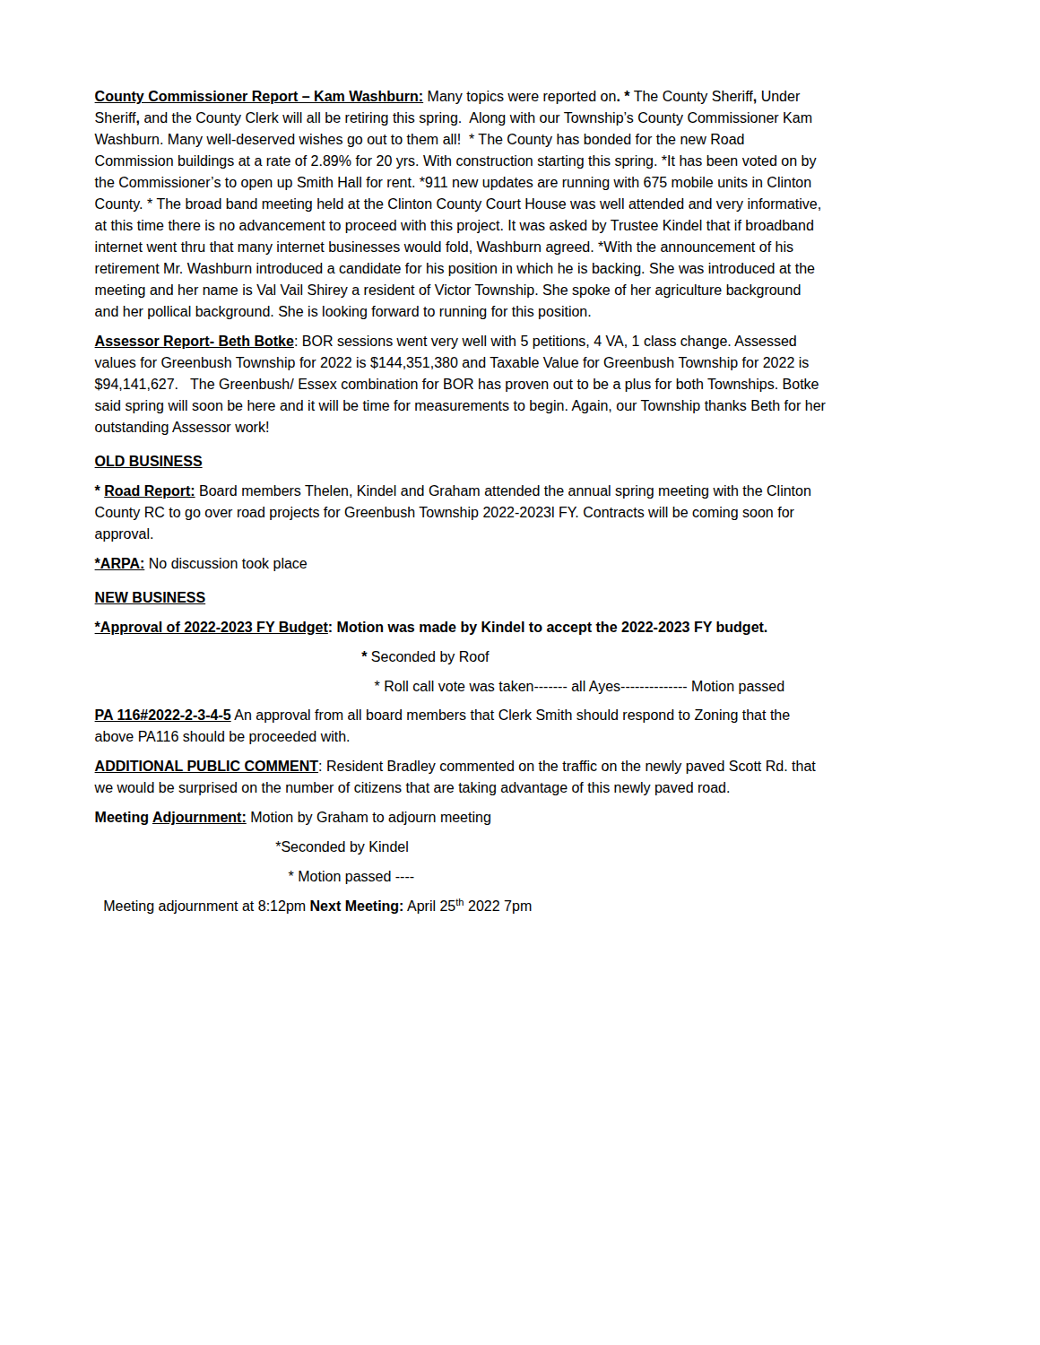County Commissioner Report – Kam Washburn: Many topics were reported on. * The County Sheriff, Under Sheriff, and the County Clerk will all be retiring this spring. Along with our Township’s County Commissioner Kam Washburn. Many well-deserved wishes go out to them all! * The County has bonded for the new Road Commission buildings at a rate of 2.89% for 20 yrs. With construction starting this spring. *It has been voted on by the Commissioner’s to open up Smith Hall for rent. *911 new updates are running with 675 mobile units in Clinton County. * The broad band meeting held at the Clinton County Court House was well attended and very informative, at this time there is no advancement to proceed with this project. It was asked by Trustee Kindel that if broadband internet went thru that many internet businesses would fold, Washburn agreed. *With the announcement of his retirement Mr. Washburn introduced a candidate for his position in which he is backing. She was introduced at the meeting and her name is Val Vail Shirey a resident of Victor Township. She spoke of her agriculture background and her pollical background. She is looking forward to running for this position.
Assessor Report- Beth Botke: BOR sessions went very well with 5 petitions, 4 VA, 1 class change. Assessed values for Greenbush Township for 2022 is $144,351,380 and Taxable Value for Greenbush Township for 2022 is $94,141,627. The Greenbush/ Essex combination for BOR has proven out to be a plus for both Townships. Botke said spring will soon be here and it will be time for measurements to begin. Again, our Township thanks Beth for her outstanding Assessor work!
OLD BUSINESS
* Road Report: Board members Thelen, Kindel and Graham attended the annual spring meeting with the Clinton County RC to go over road projects for Greenbush Township 2022-2023l FY. Contracts will be coming soon for approval.
*ARPA: No discussion took place
NEW BUSINESS
*Approval of 2022-2023 FY Budget: Motion was made by Kindel to accept the 2022-2023 FY budget.
* Seconded by Roof
* Roll call vote was taken------- all Ayes-------------- Motion passed
PA 116#2022-2-3-4-5 An approval from all board members that Clerk Smith should respond to Zoning that the above PA116 should be proceeded with.
ADDITIONAL PUBLIC COMMENT: Resident Bradley commented on the traffic on the newly paved Scott Rd. that we would be surprised on the number of citizens that are taking advantage of this newly paved road.
Meeting Adjournment: Motion by Graham to adjourn meeting
*Seconded by Kindel
* Motion passed ----
Meeting adjournment at 8:12pm Next Meeting: April 25th 2022 7pm